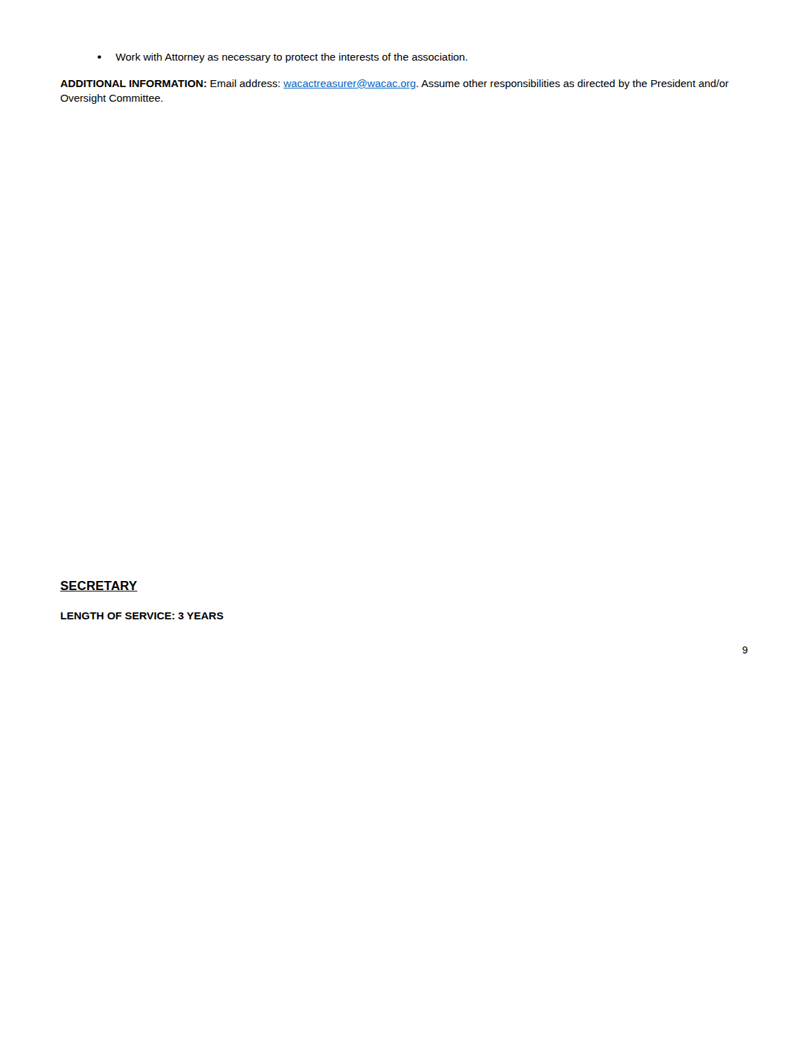Work with Attorney as necessary to protect the interests of the association.
ADDITIONAL INFORMATION: Email address: wacactreasurer@wacac.org. Assume other responsibilities as directed by the President and/or Oversight Committee.
SECRETARY
LENGTH OF SERVICE: 3 YEARS
9